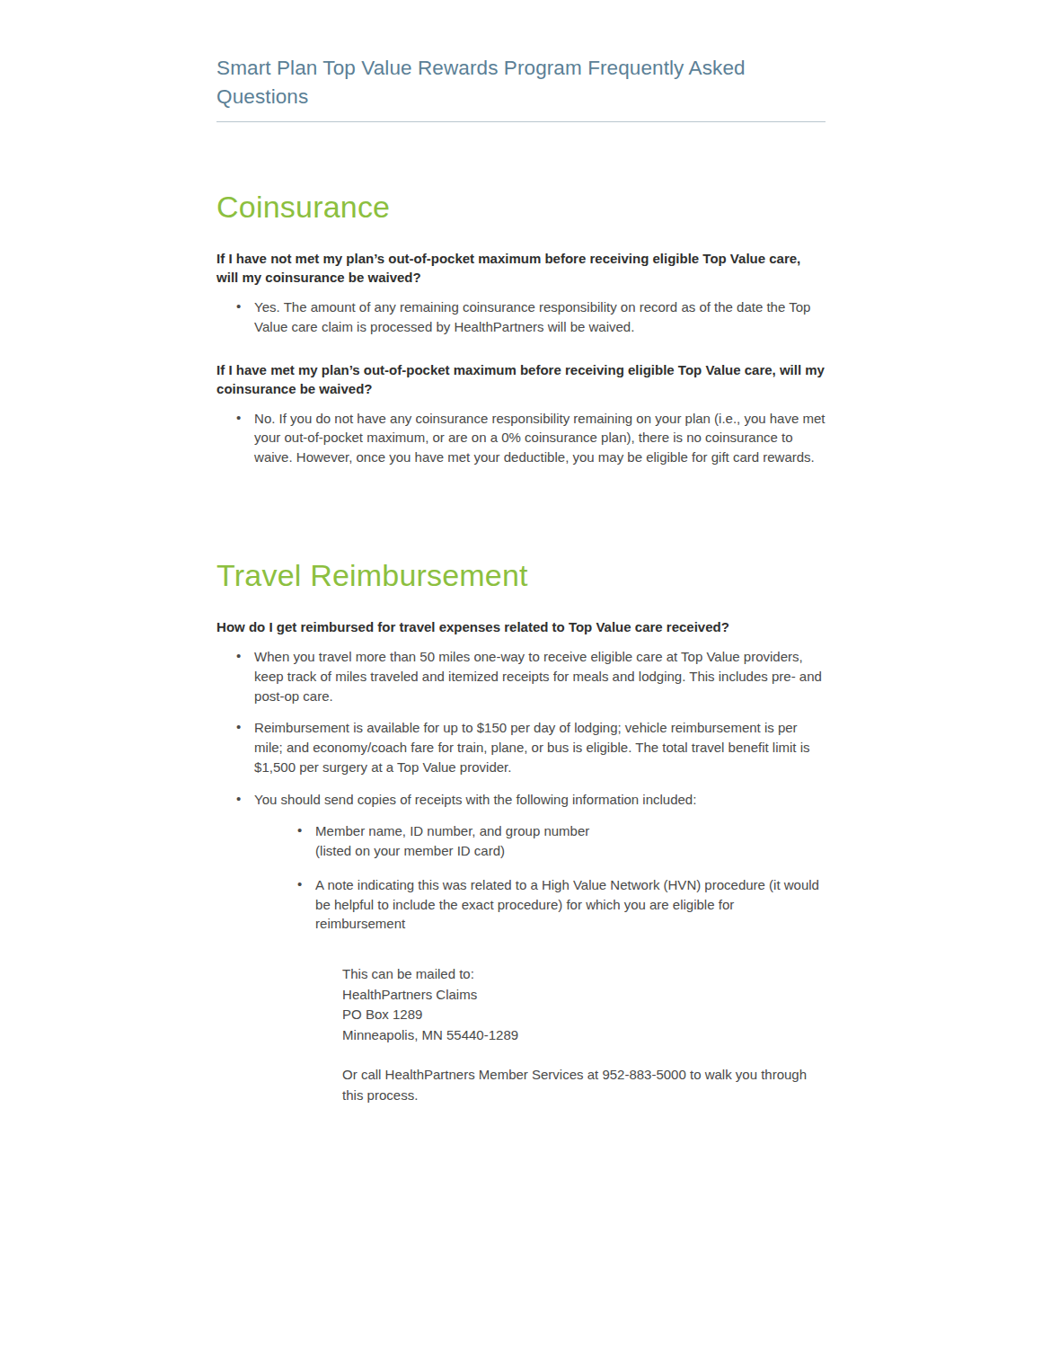Smart Plan Top Value Rewards Program Frequently Asked Questions
Coinsurance
If I have not met my plan’s out-of-pocket maximum before receiving eligible Top Value care, will my coinsurance be waived?
Yes. The amount of any remaining coinsurance responsibility on record as of the date the Top Value care claim is processed by HealthPartners will be waived.
If I have met my plan’s out-of-pocket maximum before receiving eligible Top Value care, will my coinsurance be waived?
No. If you do not have any coinsurance responsibility remaining on your plan (i.e., you have met your out-of-pocket maximum, or are on a 0% coinsurance plan), there is no coinsurance to waive. However, once you have met your deductible, you may be eligible for gift card rewards.
Travel Reimbursement
How do I get reimbursed for travel expenses related to Top Value care received?
When you travel more than 50 miles one-way to receive eligible care at Top Value providers, keep track of miles traveled and itemized receipts for meals and lodging. This includes pre- and post-op care.
Reimbursement is available for up to $150 per day of lodging; vehicle reimbursement is per mile; and economy/coach fare for train, plane, or bus is eligible. The total travel benefit limit is $1,500 per surgery at a Top Value provider.
You should send copies of receipts with the following information included:
Member name, ID number, and group number
(listed on your member ID card)
A note indicating this was related to a High Value Network (HVN) procedure (it would be helpful to include the exact procedure) for which you are eligible for reimbursement
This can be mailed to:
HealthPartners Claims
PO Box 1289
Minneapolis, MN 55440-1289
Or call HealthPartners Member Services at 952-883-5000 to walk you through this process.